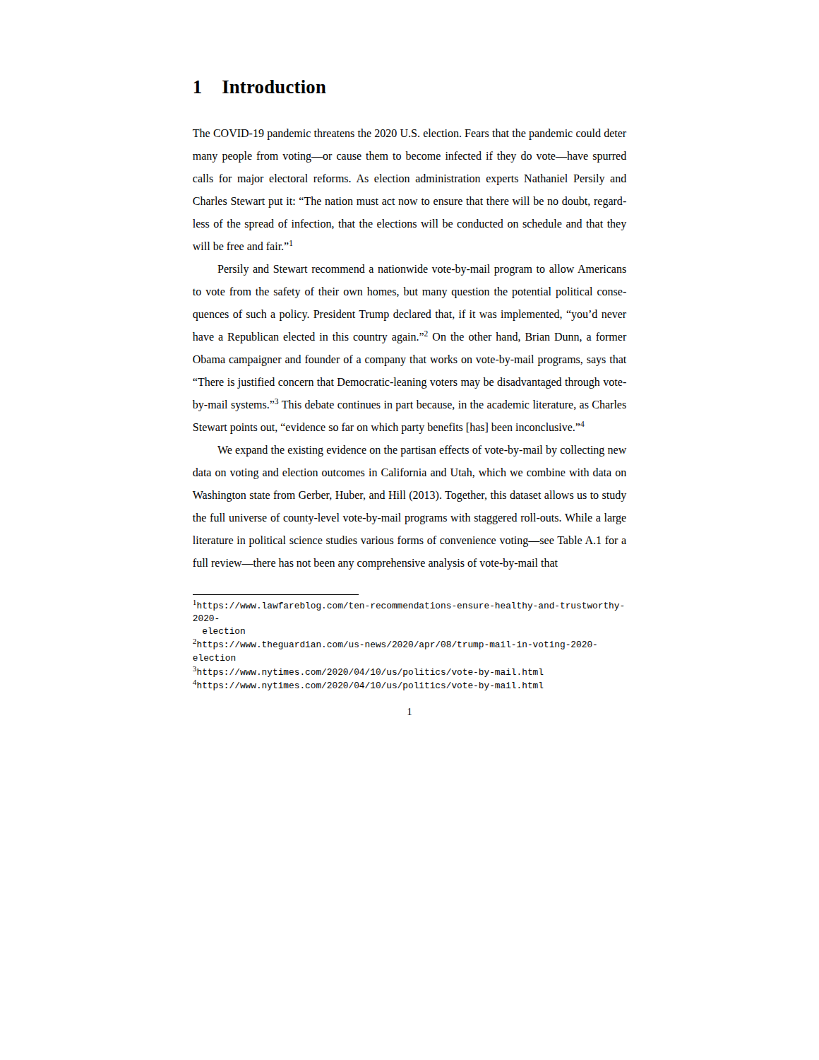1 Introduction
The COVID-19 pandemic threatens the 2020 U.S. election. Fears that the pandemic could deter many people from voting—or cause them to become infected if they do vote—have spurred calls for major electoral reforms. As election administration experts Nathaniel Persily and Charles Stewart put it: “The nation must act now to ensure that there will be no doubt, regardless of the spread of infection, that the elections will be conducted on schedule and that they will be free and fair.”1
Persily and Stewart recommend a nationwide vote-by-mail program to allow Americans to vote from the safety of their own homes, but many question the potential political consequences of such a policy. President Trump declared that, if it was implemented, “you’d never have a Republican elected in this country again.”2 On the other hand, Brian Dunn, a former Obama campaigner and founder of a company that works on vote-by-mail programs, says that “There is justified concern that Democratic-leaning voters may be disadvantaged through vote-by-mail systems.”3 This debate continues in part because, in the academic literature, as Charles Stewart points out, “evidence so far on which party benefits [has] been inconclusive.”4
We expand the existing evidence on the partisan effects of vote-by-mail by collecting new data on voting and election outcomes in California and Utah, which we combine with data on Washington state from Gerber, Huber, and Hill (2013). Together, this dataset allows us to study the full universe of county-level vote-by-mail programs with staggered roll-outs. While a large literature in political science studies various forms of convenience voting—see Table A.1 for a full review—there has not been any comprehensive analysis of vote-by-mail that
1 https://www.lawfareblog.com/ten-recommendations-ensure-healthy-and-trustworthy-2020-election
2 https://www.theguardian.com/us-news/2020/apr/08/trump-mail-in-voting-2020-election
3 https://www.nytimes.com/2020/04/10/us/politics/vote-by-mail.html
4 https://www.nytimes.com/2020/04/10/us/politics/vote-by-mail.html
1